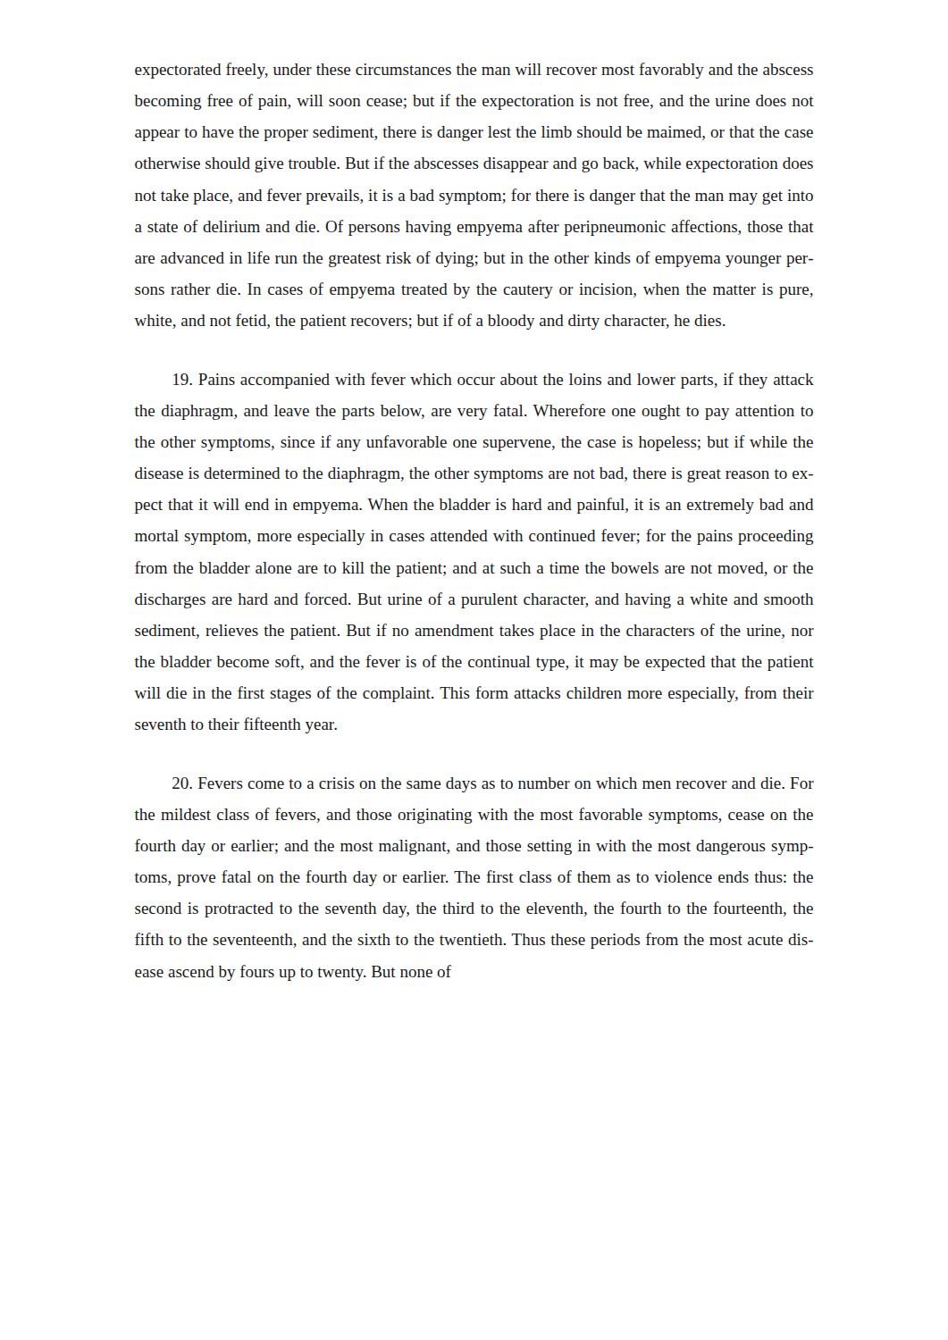expectorated freely, under these circumstances the man will recover most favorably and the abscess becoming free of pain, will soon cease; but if the expectoration is not free, and the urine does not appear to have the proper sediment, there is danger lest the limb should be maimed, or that the case otherwise should give trouble. But if the abscesses disappear and go back, while expectoration does not take place, and fever prevails, it is a bad symptom; for there is danger that the man may get into a state of delirium and die. Of persons having empyema after peripneumonic affections, those that are advanced in life run the greatest risk of dying; but in the other kinds of empyema younger persons rather die. In cases of empyema treated by the cautery or incision, when the matter is pure, white, and not fetid, the patient recovers; but if of a bloody and dirty character, he dies.
19. Pains accompanied with fever which occur about the loins and lower parts, if they attack the diaphragm, and leave the parts below, are very fatal. Wherefore one ought to pay attention to the other symptoms, since if any unfavorable one supervene, the case is hopeless; but if while the disease is determined to the diaphragm, the other symptoms are not bad, there is great reason to expect that it will end in empyema. When the bladder is hard and painful, it is an extremely bad and mortal symptom, more especially in cases attended with continued fever; for the pains proceeding from the bladder alone are to kill the patient; and at such a time the bowels are not moved, or the discharges are hard and forced. But urine of a purulent character, and having a white and smooth sediment, relieves the patient. But if no amendment takes place in the characters of the urine, nor the bladder become soft, and the fever is of the continual type, it may be expected that the patient will die in the first stages of the complaint. This form attacks children more especially, from their seventh to their fifteenth year.
20. Fevers come to a crisis on the same days as to number on which men recover and die. For the mildest class of fevers, and those originating with the most favorable symptoms, cease on the fourth day or earlier; and the most malignant, and those setting in with the most dangerous symptoms, prove fatal on the fourth day or earlier. The first class of them as to violence ends thus: the second is protracted to the seventh day, the third to the eleventh, the fourth to the fourteenth, the fifth to the seventeenth, and the sixth to the twentieth. Thus these periods from the most acute disease ascend by fours up to twenty. But none of